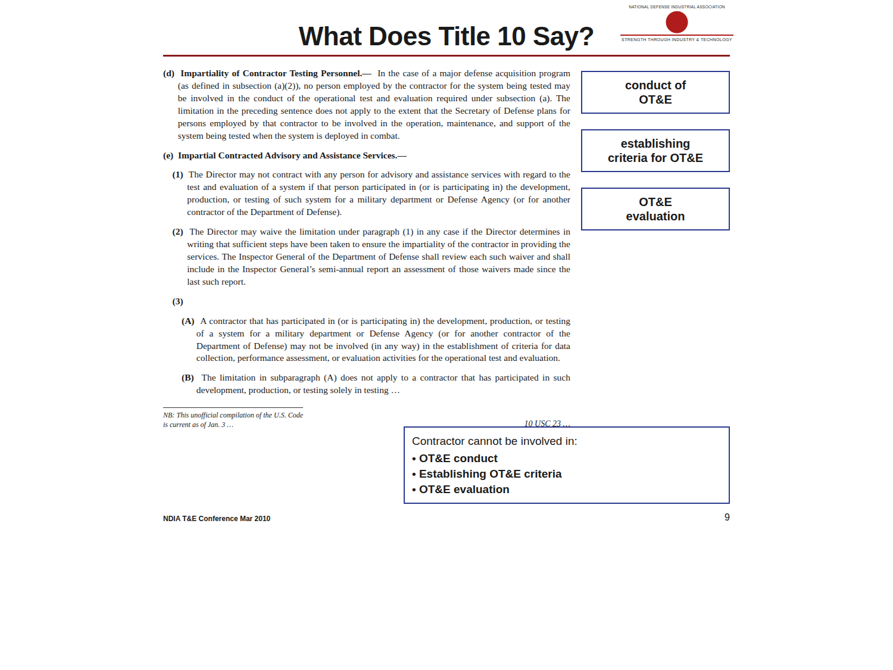STRENGTH THROUGH INDUSTRY & TECHNOLOGY
What Does Title 10 Say?
(d) Impartiality of Contractor Testing Personnel.— In the case of a major defense acquisition program (as defined in subsection (a)(2)), no person employed by the contractor for the system being tested may be involved in the conduct of the operational test and evaluation required under subsection (a). The limitation in the preceding sentence does not apply to the extent that the Secretary of Defense plans for persons employed by that contractor to be involved in the operation, maintenance, and support of the system being tested when the system is deployed in combat.
(e) Impartial Contracted Advisory and Assistance Services.—
(1) The Director may not contract with any person for advisory and assistance services with regard to the test and evaluation of a system if that person participated in (or is participating in) the development, production, or testing of such system for a military department or Defense Agency (or for another contractor of the Department of Defense).
(2) The Director may waive the limitation under paragraph (1) in any case if the Director determines in writing that sufficient steps have been taken to ensure the impartiality of the contractor in providing the services. The Inspector General of the Department of Defense shall review each such waiver and shall include in the Inspector General’s semi-annual report an assessment of those waivers made since the last such report.
(3)
(A) A contractor that has participated in (or is participating in) the development, production, or testing of a system for a military department or Defense Agency (or for another contractor of the Department of Defense) may not be involved (in any way) in the establishment of criteria for data collection, performance assessment, or evaluation activities for the operational test and evaluation.
(B) The limitation in subparagraph (A) does not apply to a contractor that has participated in such development, production, or testing solely in testing …
NB: This unofficial compilation of the U.S. Code is current as of Jan. 3 …
10 USC 23 …
conduct of
OT&E
establishing
criteria for OT&E
OT&E
evaluation
Contractor cannot be involved in:
OT&E conduct
Establishing OT&E criteria
OT&E evaluation
NDIA T&E Conference Mar 2010
9